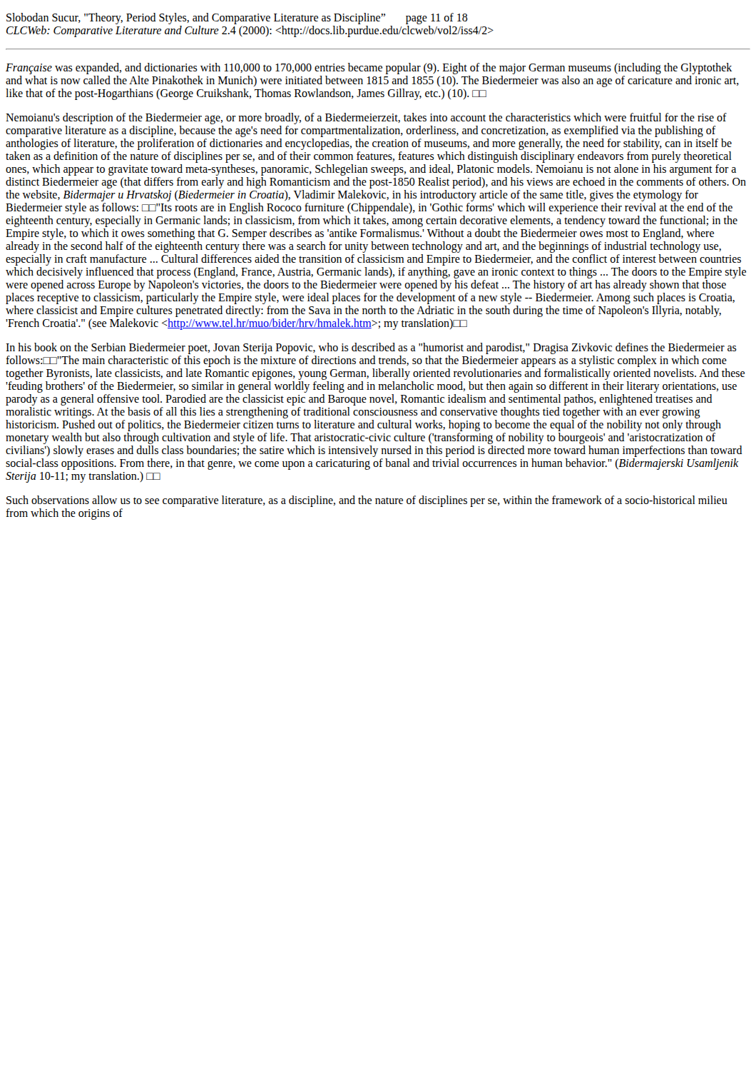Slobodan Sucur, "Theory, Period Styles, and Comparative Literature as Discipline” page 11 of 18
CLCWeb: Comparative Literature and Culture 2.4 (2000): <http://docs.lib.purdue.edu/clcweb/vol2/iss4/2>
Française was expanded, and dictionaries with 110,000 to 170,000 entries became popular (9). Eight of the major German museums (including the Glyptothek and what is now called the Alte Pinakothek in Munich) were initiated between 1815 and 1855 (10). The Biedermeier was also an age of caricature and ironic art, like that of the post-Hogarthians (George Cruikshank, Thomas Rowlandson, James Gillray, etc.) (10). □□
Nemoianu's description of the Biedermeier age, or more broadly, of a Biedermeierzeit, takes into account the characteristics which were fruitful for the rise of comparative literature as a discipline, because the age's need for compartmentalization, orderliness, and concretization, as exemplified via the publishing of anthologies of literature, the proliferation of dictionaries and encyclopedias, the creation of museums, and more generally, the need for stability, can in itself be taken as a definition of the nature of disciplines per se, and of their common features, features which distinguish disciplinary endeavors from purely theoretical ones, which appear to gravitate toward meta-syntheses, panoramic, Schlegelian sweeps, and ideal, Platonic models. Nemoianu is not alone in his argument for a distinct Biedermeier age (that differs from early and high Romanticism and the post-1850 Realist period), and his views are echoed in the comments of others. On the website, Bidermajer u Hrvatskoj (Biedermeier in Croatia), Vladimir Malekovic, in his introductory article of the same title, gives the etymology for Biedermeier style as follows: □□"Its roots are in English Rococo furniture (Chippendale), in 'Gothic forms' which will experience their revival at the end of the eighteenth century, especially in Germanic lands; in classicism, from which it takes, among certain decorative elements, a tendency toward the functional; in the Empire style, to which it owes something that G. Semper describes as 'antike Formalismus.' Without a doubt the Biedermeier owes most to England, where already in the second half of the eighteenth century there was a search for unity between technology and art, and the beginnings of industrial technology use, especially in craft manufacture ... Cultural differences aided the transition of classicism and Empire to Biedermeier, and the conflict of interest between countries which decisively influenced that process (England, France, Austria, Germanic lands), if anything, gave an ironic context to things ... The doors to the Empire style were opened across Europe by Napoleon's victories, the doors to the Biedermeier were opened by his defeat ... The history of art has already shown that those places receptive to classicism, particularly the Empire style, were ideal places for the development of a new style -- Biedermeier. Among such places is Croatia, where classicist and Empire cultures penetrated directly: from the Sava in the north to the Adriatic in the south during the time of Napoleon's Illyria, notably, 'French Croatia'." (see Malekovic <http://www.tel.hr/muo/bider/hrv/hmalek.htm>; my translation)□□
In his book on the Serbian Biedermeier poet, Jovan Sterija Popovic, who is described as a "humorist and parodist," Dragisa Zivkovic defines the Biedermeier as follows:□□"The main characteristic of this epoch is the mixture of directions and trends, so that the Biedermeier appears as a stylistic complex in which come together Byronists, late classicists, and late Romantic epigones, young German, liberally oriented revolutionaries and formalistically oriented novelists. And these 'feuding brothers' of the Biedermeier, so similar in general worldly feeling and in melancholic mood, but then again so different in their literary orientations, use parody as a general offensive tool. Parodied are the classicist epic and Baroque novel, Romantic idealism and sentimental pathos, enlightened treatises and moralistic writings. At the basis of all this lies a strengthening of traditional consciousness and conservative thoughts tied together with an ever growing historicism. Pushed out of politics, the Biedermeier citizen turns to literature and cultural works, hoping to become the equal of the nobility not only through monetary wealth but also through cultivation and style of life. That aristocratic-civic culture ('transforming of nobility to bourgeois' and 'aristocratization of civilians') slowly erases and dulls class boundaries; the satire which is intensively nursed in this period is directed more toward human imperfections than toward social-class oppositions. From there, in that genre, we come upon a caricaturing of banal and trivial occurrences in human behavior." (Bidermajerski Usamljenik Sterija 10-11; my translation.) □□
Such observations allow us to see comparative literature, as a discipline, and the nature of disciplines per se, within the framework of a socio-historical milieu from which the origins of